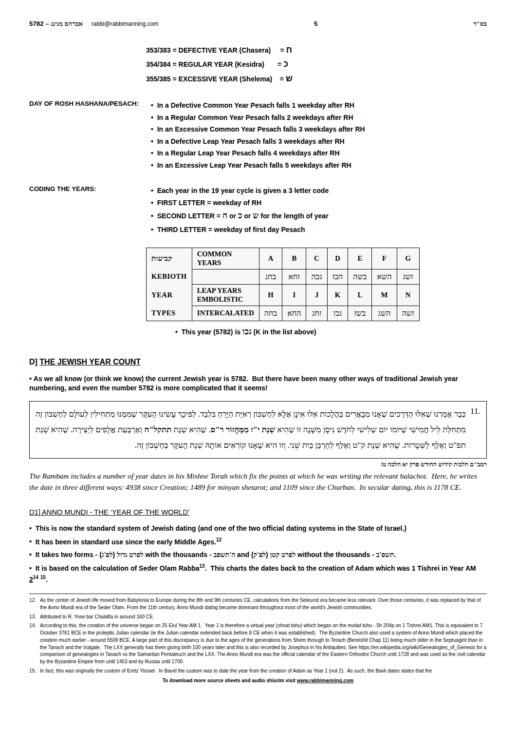5782 – אברהם מנינג rabbi@rabbimanning.com
5
בס"ד
353/383 = DEFECTIVE YEAR (Chasera) = ח
354/384 = REGULAR YEAR (Kesidra) = כ
355/385 = EXCESSIVE YEAR (Shelema) = ש
DAY OF ROSH HASHANA/PESACH:
In a Defective Common Year Pesach falls 1 weekday after RH
In a Regular Common Year Pesach falls 2 weekdays after RH
In an Excessive Common Year Pesach falls 3 weekdays after RH
In a Defective Leap Year Pesach falls 3 weekdays after RH
In a Regular Leap Year Pesach falls 4 weekdays after RH
In an Excessive Leap Year Pesach falls 5 weekdays after RH
CODING THE YEARS:
Each year in the 19 year cycle is given a 3 letter code
FIRST LETTER = weekday of RH
SECOND LETTER = ח or כ or ש for the length of year
THIRD LETTER = weekday of first day Pesach
| קביעות | COMMON YEARS | A | B | C | D | E | F | G |
| KEBIOTH | | בחג | זחא | גכה | הכז | בשה | השא | זשג |
| YEAR | LEAP YEARS EMBOLISTIC | H | I | J | K | L | M | N |
| TYPES | INTERCALATED | בחה | החא | זחג | גכו | בשז | השג | זשה |
• This year (5782) is גכו (K in the list above)
D] THE JEWISH YEAR COUNT
• As we all know (or think we know) the current Jewish year is 5782. But there have been many other ways of traditional Jewish year numbering, and even the number 5782 is more complicated that it seems!
11.
כְּבָר אָמַרְנוּ שֶׁאֵלּוּ הַדְּרָכִים שֶׁאָנוּ מְבָאֲרִים בַּהֲלָכוֹת אֵלּוּ אֵינָן אֶלָּא לְחֶשְׁבּוֹן רְאִיַּת הַיָּרֵחַ בִּלְבַד. לְפִיכָךְ עָשִׂינוּ הָעִקָּר שֶׁמִּמֶּנּוּ מַתְחִילִין לְעוֹלָם לְחֶשְׁבּוֹן זֶה מִתְּחִלַּת לֵיל חֲמִישִׁי שֶׁיּוֹמוֹ יוֹם שְׁלִישִׁי לְחֹדֶשׁ נִיסָן מִשָּׁנָה זוֹ שֶׁהִיא שְׁנַת י"ז מִמַּחֲזוֹר ר"ס. שֶׁהִיא שְׁנַת תתקל"ח וְאַרְבַּעַת אֲלָפִים לַיְצִירָה. שֶׁהִיא שְׁנַת תפ"ט וְאֶלֶף לַשְּׁטָרוֹת. שֶׁהִיא שְׁנַת ק"ט וְאֶלֶף לְחֻרְבַּן בַּיִת שֵׁנִי. וְזוֹ הִיא שֶׁאָנוּ קוֹרְאִים אוֹתָהּ שְׁנַת הָעִקָּר בְּחֶשְׁבּוֹן זֶה.
רמב"ם הלכות קידוש החודש פרק יא הלכה טז
The Rambam includes a number of year dates in his Mishne Torah which fix the points at which he was writing the relevant halachot. Here, he writes the date in three different ways: 4938 since Creation; 1489 for minyan shetarot; and 1109 since the Churban. In secular dating, this is 1178 CE.
D1] ANNO MUNDI - THE ‘YEAR OF THE WORLD’
This is now the standard system of Jewish dating (and one of the two official dating systems in the State of Israel.)
It has been in standard use since the early Middle Ages.12
It takes two forms - (לפ'ג) לפרט גדול with the thousands - ה'תשפב and (לפ'ק) לפרט קטן without the thousands - תשפ'ב.
It is based on the calculation of Seder Olam Rabba13. This charts the dates back to the creation of Adam which was 1 Tishrei in Year AM 214 15.
12. As the center of Jewish life moved from Babylonia to Europe during the 8th and 9th centuries CE, calculations from the Seleucid era became less relevant. Over those centuries, it was replaced by that of the Anno Mundi era of the Seder Olam. From the 11th century, Anno Mundi dating became dominant throughout most of the world's Jewish communities.
13. Attributed to R. Yose bar Chalafta in around 160 CE.
14. According to this, the creation of the universe began on 25 Elul Year AM 1. Year 1 is therefore a virtual year (shnat tohu) which began on the molad tohu - 5h 204p on 1 Tishrei AM1. This is equivalent to 7 October 3761 BCE in the proleptic Julian calendar (ie the Julian calendar extended back before 8 CE when it was established). The Byzantine Church also used a system of Anno Mundi which placed the creation much earlier - around 5509 BCE. A large part of this discrepancy is due to the ages of the generations from Shem through to Terach (Bereishit Chap 11) being much older in the Septuagint than in the Tanach and the Vulgate. The LXX generally has them giving birth 100 years later and this is also recorded by Josephus in his Antiquities. See https://en.wikipedia.org/wiki/Genealogies_of_Genesis for a comparison of genealogies in Tanach vs the Samaritan Pentateuch and the LXX. The Anno Mundi era was the official calendar of the Eastern Orthodox Church until 1728 and was used as the civil calendar by the Byzantine Empire from until 1453 and by Russia until 1700.
15. In fact, this was originally the custom of Eretz Yisrael. In Bavel the custom was to date the year from the creation of Adam as Year 1 (not 2). As such, the Bavli dates states that the
To download more source sheets and audio shiurim visit www.rabbimanning.com